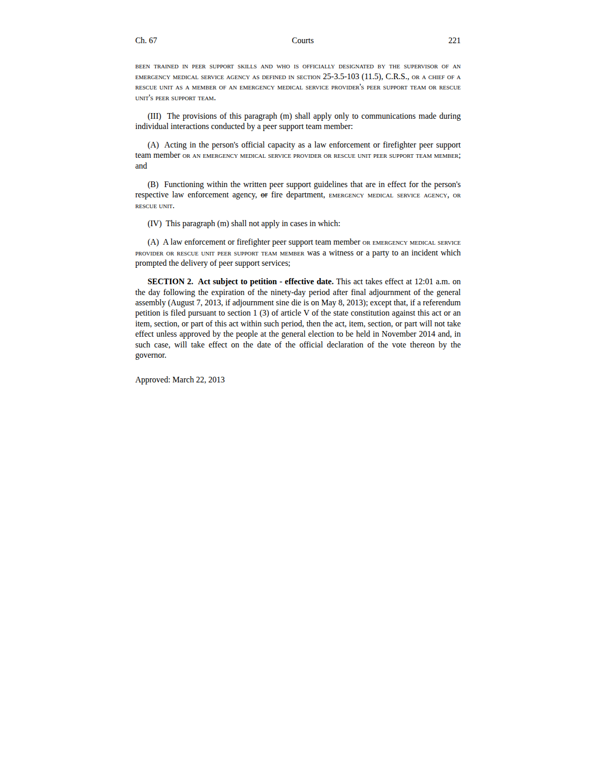Ch. 67 Courts 221
been trained in peer support skills and who is officially designated by the supervisor of an emergency medical service agency as defined in section 25-3.5-103 (11.5), C.R.S., or a chief of a rescue unit as a member of an emergency medical service provider's peer support team or rescue unit's peer support team.
(III) The provisions of this paragraph (m) shall apply only to communications made during individual interactions conducted by a peer support team member:
(A) Acting in the person's official capacity as a law enforcement or firefighter peer support team member or an emergency medical service provider or rescue unit peer support team member; and
(B) Functioning within the written peer support guidelines that are in effect for the person's respective law enforcement agency, or fire department, emergency medical service agency, or rescue unit.
(IV) This paragraph (m) shall not apply in cases in which:
(A) A law enforcement or firefighter peer support team member or emergency medical service provider or rescue unit peer support team member was a witness or a party to an incident which prompted the delivery of peer support services;
SECTION 2. Act subject to petition - effective date. This act takes effect at 12:01 a.m. on the day following the expiration of the ninety-day period after final adjournment of the general assembly (August 7, 2013, if adjournment sine die is on May 8, 2013); except that, if a referendum petition is filed pursuant to section 1 (3) of article V of the state constitution against this act or an item, section, or part of this act within such period, then the act, item, section, or part will not take effect unless approved by the people at the general election to be held in November 2014 and, in such case, will take effect on the date of the official declaration of the vote thereon by the governor.
Approved: March 22, 2013